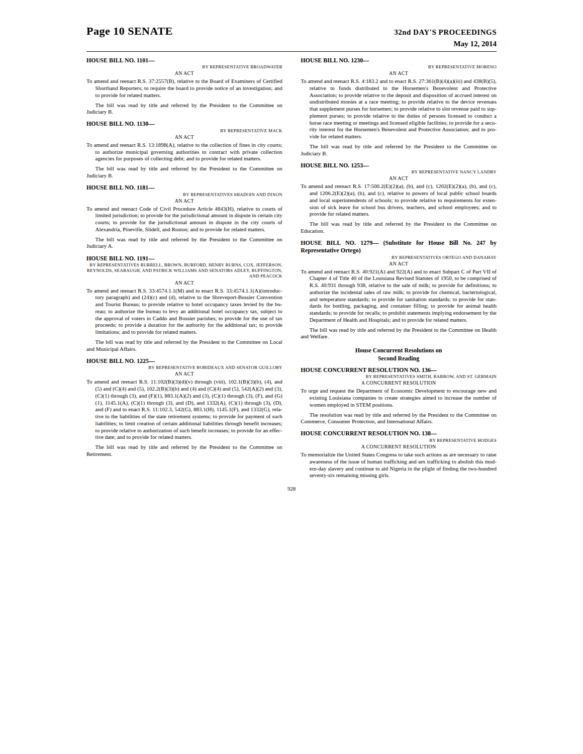Page 10 SENATE
32nd DAY'S PROCEEDINGS
May 12, 2014
HOUSE BILL NO. 1101—
BY REPRESENTATIVE BROADWATER
AN ACT
To amend and reenact R.S. 37:2557(B), relative to the Board of Examiners of Certified Shorthand Reporters; to require the board to provide notice of an investigation; and to provide for related matters.
The bill was read by title and referred by the President to the Committee on Judiciary B.
HOUSE BILL NO. 1130—
BY REPRESENTATIVE MACK
AN ACT
To amend and reenact R.S. 13:1898(A), relative to the collection of fines in city courts; to authorize municipal governing authorities to contract with private collection agencies for purposes of collecting debt; and to provide for related matters.
The bill was read by title and referred by the President to the Committee on Judiciary B.
HOUSE BILL NO. 1181—
BY REPRESENTATIVES SHADOIN AND DIXON
AN ACT
To amend and reenact Code of Civil Procedure Article 4843(H), relative to courts of limited jurisdiction; to provide for the jurisdictional amount in dispute in certain city courts; to provide for the jurisdictional amount in dispute in the city courts of Alexandria, Pineville, Slidell, and Ruston; and to provide for related matters.
The bill was read by title and referred by the President to the Committee on Judiciary A.
HOUSE BILL NO. 1191—
BY REPRESENTATIVES BURRELL, BROWN, BURFORD, HENRY BURNS, COX, JEFFERSON, REYNOLDS, SEABAUGH, AND PATRICK WILLIAMS AND SENATORS ADLEY, BUFFINGTON, AND PEACOCK
AN ACT
To amend and reenact R.S. 33:4574.1.1(M) and to enact R.S. 33:4574.1.1(A)(introductory paragraph) and (24)(c) and (d), relative to the Shreveport-Bossier Convention and Tourist Bureau; to provide relative to hotel occupancy taxes levied by the bureau; to authorize the bureau to levy an additional hotel occupancy tax, subject to the approval of voters in Caddo and Bossier parishes; to provide for the use of tax proceeds; to provide a duration for the authority for the additional tax; to provide limitations; and to provide for related matters.
The bill was read by title and referred by the President to the Committee on Local and Municipal Affairs.
HOUSE BILL NO. 1225—
BY REPRESENTATIVE ROBIDEAUX AND SENATOR GUILLORY
AN ACT
To amend and reenact R.S. 11:102(B)(3)(d)(v) through (viii), 102.1(B)(3)(b), (4), and (5) and (C)(4) and (5), 102.2(B)(3)(b) and (4) and (C)(4) and (5), 542(A)(2) and (3), (C)(1) through (3), and (F)(1), 883.1(A)(2) and (3), (C)(1) through (3), (F), and (G)(1), 1145.1(A), (C)(1) through (3), and (D), and 1332(A), (C)(1) through (3), (D), and (F) and to enact R.S. 11:102.3, 542(G), 883.1(H), 1145.1(F), and 1332(G), relative to the liabilities of the state retirement systems; to provide for payment of such liabilities; to limit creation of certain additional liabilities through benefit increases; to provide relative to authorization of such benefit increases; to provide for an effective date; and to provide for related matters.
The bill was read by title and referred by the President to the Committee on Retirement.
HOUSE BILL NO. 1230—
BY REPRESENTATIVE MORENO
AN ACT
To amend and reenact R.S. 4:183.2 and to enact R.S. 27:361(B)(4)(a)(iii) and 438(B)(5), relative to funds distributed to the Horsemen's Benevolent and Protective Association; to provide relative to the deposit and disposition of accrued interest on undistributed monies at a race meeting; to provide relative to the device revenues that supplement purses for horsemen; to provide relative to slot revenue paid to supplement purses; to provide relative to the duties of persons licensed to conduct a horse race meeting or meetings and licensed eligible facilities; to provide for a security interest for the Horsemen's Benevolent and Protective Association; and to provide for related matters.
The bill was read by title and referred by the President to the Committee on Judiciary B.
HOUSE BILL NO. 1253—
BY REPRESENTATIVE NANCY LANDRY
AN ACT
To amend and reenact R.S. 17:500.2(E)(2)(a), (b), and (c), 1202(E)(2)(a), (b), and (c), and 1206.2(E)(2)(a), (b), and (c), relative to powers of local public school boards and local superintendents of schools; to provide relative to requirements for extension of sick leave for school bus drivers, teachers, and school employees; and to provide for related matters.
The bill was read by title and referred by the President to the Committee on Education.
HOUSE BILL NO. 1279— (Substitute for House Bill No. 247 by Representative Ortego)
BY REPRESENTATIVES ORTEGO AND DANAHAY
AN ACT
To amend and reenact R.S. 40:921(A) and 922(A) and to enact Subpart C of Part VII of Chapter 4 of Title 40 of the Louisiana Revised Statutes of 1950, to be comprised of R.S. 40:931 through 938, relative to the sale of milk; to provide for definitions; to authorize the incidental sales of raw milk; to provide for chemical, bacteriological, and temperature standards; to provide for sanitation standards; to provide for standards for bottling, packaging, and container filling; to provide for animal health standards; to provide for recalls; to prohibit statements implying endorsement by the Department of Health and Hospitals; and to provide for related matters.
The bill was read by title and referred by the President to the Committee on Health and Welfare.
House Concurrent Resolutions on
Second Reading
HOUSE CONCURRENT RESOLUTION NO. 136—
BY REPRESENTATIVES SMITH, BARROW, AND ST. GERMAIN
A CONCURRENT RESOLUTION
To urge and request the Department of Economic Development to encourage new and existing Louisiana companies to create strategies aimed to increase the number of women employed in STEM positions.
The resolution was read by title and referred by the President to the Committee on Commerce, Consumer Protection, and International Affairs.
HOUSE CONCURRENT RESOLUTION NO. 138—
BY REPRESENTATIVE HODGES
A CONCURRENT RESOLUTION
To memorialize the United States Congress to take such actions as are necessary to raise awareness of the issue of human trafficking and sex trafficking to abolish this modern-day slavery and continue to aid Nigeria in the plight of finding the two-hundred seventy-six remaining missing girls.
928